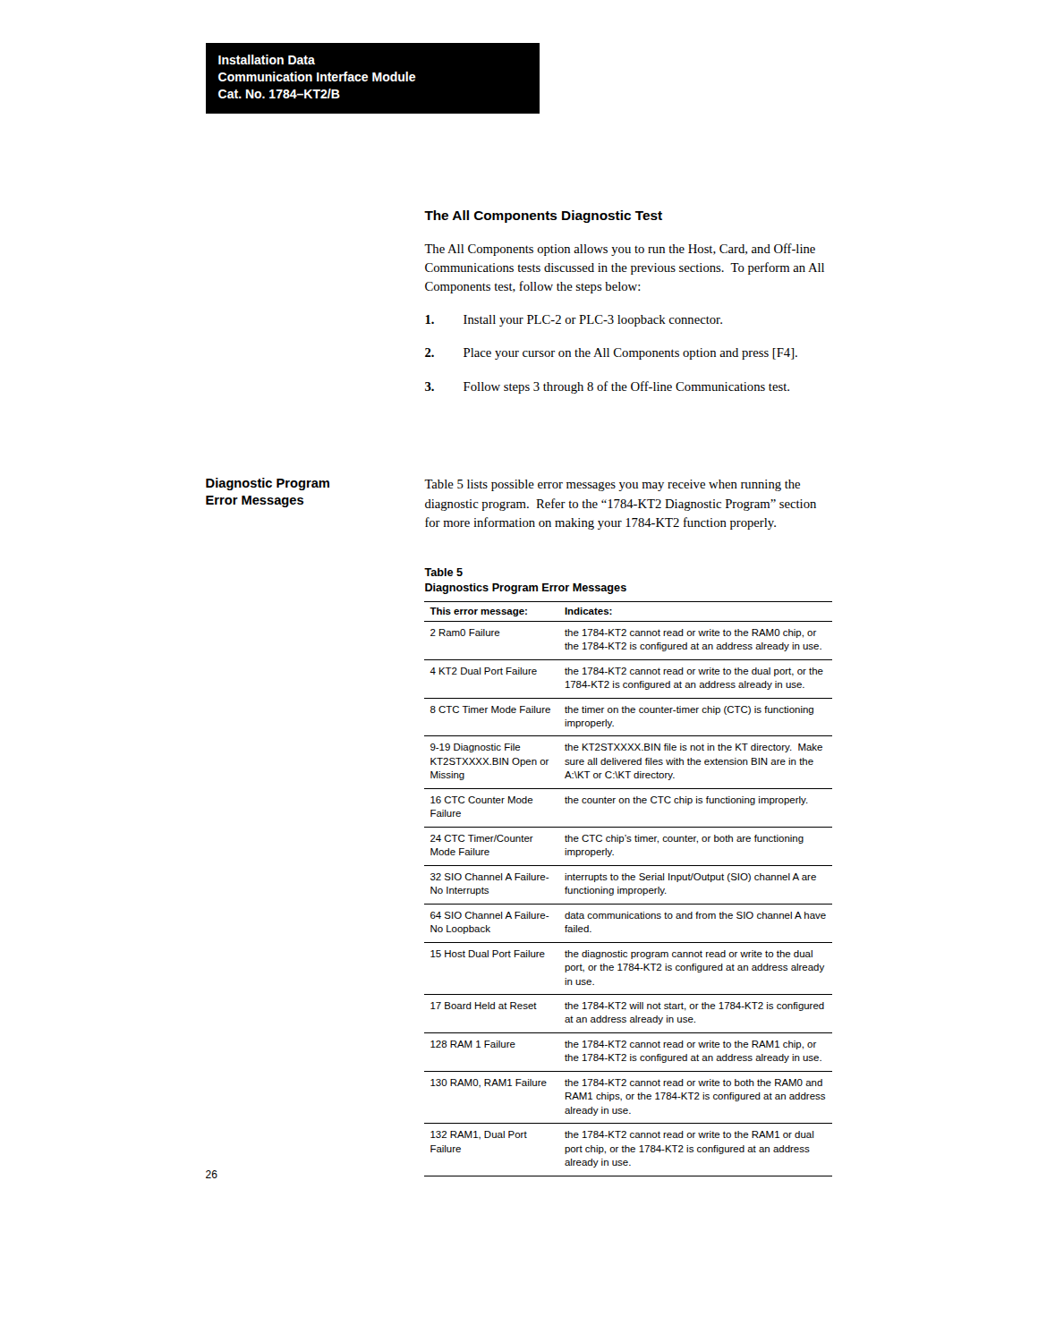Installation Data
Communication Interface Module
Cat. No. 1784–KT2/B
The All Components Diagnostic Test
The All Components option allows you to run the Host, Card, and Off-line Communications tests discussed in the previous sections. To perform an All Components test, follow the steps below:
1. Install your PLC-2 or PLC-3 loopback connector.
2. Place your cursor on the All Components option and press [F4].
3. Follow steps 3 through 8 of the Off-line Communications test.
Diagnostic Program
Error Messages
Table 5 lists possible error messages you may receive when running the diagnostic program. Refer to the “1784-KT2 Diagnostic Program” section for more information on making your 1784-KT2 function properly.
Table 5
Diagnostics Program Error Messages
| This error message: | Indicates: |
| --- | --- |
| 2 Ram0 Failure | the 1784-KT2 cannot read or write to the RAM0 chip, or the 1784-KT2 is configured at an address already in use. |
| 4 KT2 Dual Port Failure | the 1784-KT2 cannot read or write to the dual port, or the 1784-KT2 is configured at an address already in use. |
| 8 CTC Timer Mode Failure | the timer on the counter-timer chip (CTC) is functioning improperly. |
| 9-19 Diagnostic File KT2STXXXX.BIN Open or Missing | the KT2STXXXX.BIN file is not in the KT directory. Make sure all delivered files with the extension BIN are in the A:\KT or C:\KT directory. |
| 16 CTC Counter Mode Failure | the counter on the CTC chip is functioning improperly. |
| 24 CTC Timer/Counter Mode Failure | the CTC chip’s timer, counter, or both are functioning improperly. |
| 32 SIO Channel A Failure- No Interrupts | interrupts to the Serial Input/Output (SIO) channel A are functioning improperly. |
| 64 SIO Channel A Failure- No Loopback | data communications to and from the SIO channel A have failed. |
| 15 Host Dual Port Failure | the diagnostic program cannot read or write to the dual port, or the 1784-KT2 is configured at an address already in use. |
| 17 Board Held at Reset | the 1784-KT2 will not start, or the 1784-KT2 is configured at an address already in use. |
| 128 RAM 1 Failure | the 1784-KT2 cannot read or write to the RAM1 chip, or the 1784-KT2 is configured at an address already in use. |
| 130 RAM0, RAM1 Failure | the 1784-KT2 cannot read or write to both the RAM0 and RAM1 chips, or the 1784-KT2 is configured at an address already in use. |
| 132 RAM1, Dual Port Failure | the 1784-KT2 cannot read or write to the RAM1 or dual port chip, or the 1784-KT2 is configured at an address already in use. |
26